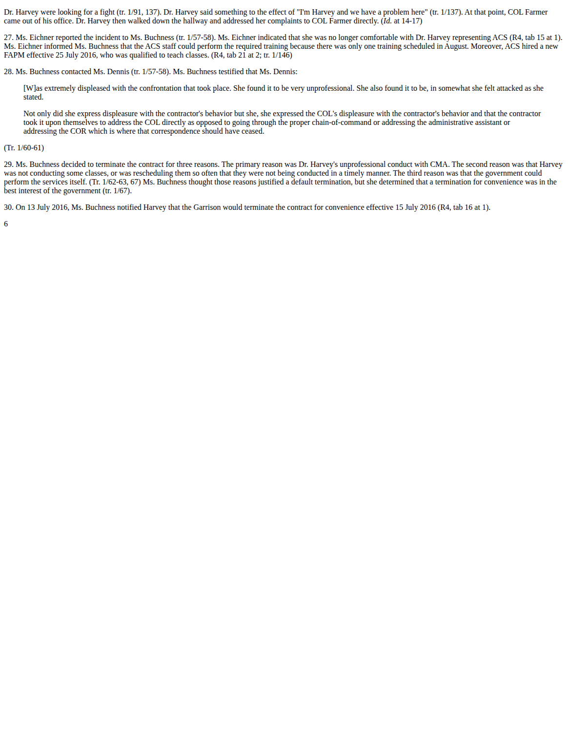Dr. Harvey were looking for a fight (tr. 1/91, 137). Dr. Harvey said something to the effect of "I'm Harvey and we have a problem here" (tr. 1/137). At that point, COL Farmer came out of his office. Dr. Harvey then walked down the hallway and addressed her complaints to COL Farmer directly. (Id. at 14-17)
27. Ms. Eichner reported the incident to Ms. Buchness (tr. 1/57-58). Ms. Eichner indicated that she was no longer comfortable with Dr. Harvey representing ACS (R4, tab 15 at 1). Ms. Eichner informed Ms. Buchness that the ACS staff could perform the required training because there was only one training scheduled in August. Moreover, ACS hired a new FAPM effective 25 July 2016, who was qualified to teach classes. (R4, tab 21 at 2; tr. 1/146)
28. Ms. Buchness contacted Ms. Dennis (tr. 1/57-58). Ms. Buchness testified that Ms. Dennis:
[W]as extremely displeased with the confrontation that took place. She found it to be very unprofessional. She also found it to be, in somewhat she felt attacked as she stated.
Not only did she express displeasure with the contractor's behavior but she, she expressed the COL's displeasure with the contractor's behavior and that the contractor took it upon themselves to address the COL directly as opposed to going through the proper chain-of-command or addressing the administrative assistant or addressing the COR which is where that correspondence should have ceased.
(Tr. 1/60-61)
29. Ms. Buchness decided to terminate the contract for three reasons. The primary reason was Dr. Harvey's unprofessional conduct with CMA. The second reason was that Harvey was not conducting some classes, or was rescheduling them so often that they were not being conducted in a timely manner. The third reason was that the government could perform the services itself. (Tr. 1/62-63, 67) Ms. Buchness thought those reasons justified a default termination, but she determined that a termination for convenience was in the best interest of the government (tr. 1/67).
30. On 13 July 2016, Ms. Buchness notified Harvey that the Garrison would terminate the contract for convenience effective 15 July 2016 (R4, tab 16 at 1).
6